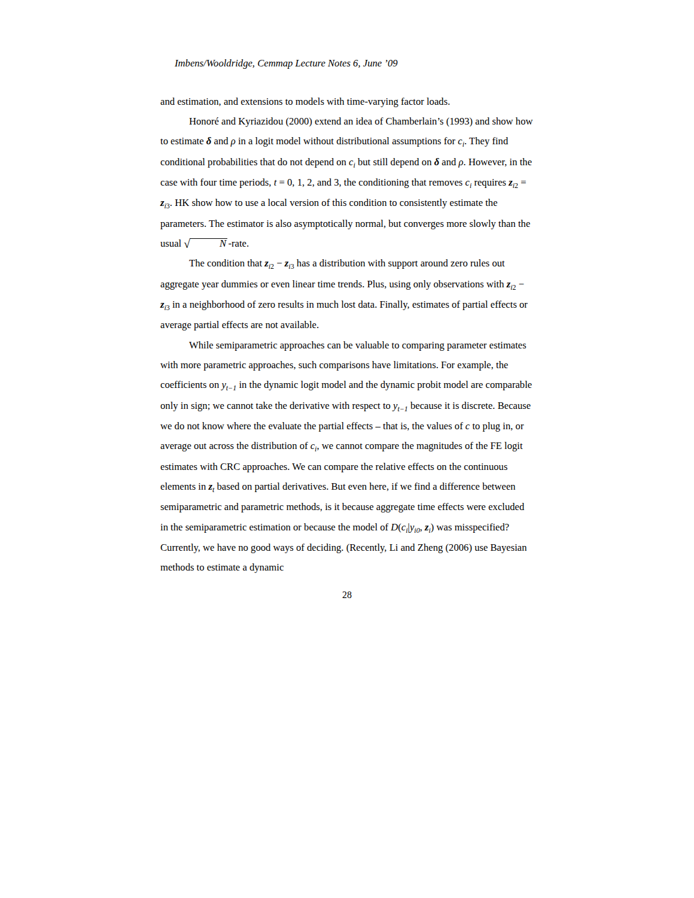Imbens/Wooldridge, Cemmap Lecture Notes 6, June ’09
and estimation, and extensions to models with time-varying factor loads.
Honoré and Kyriazidou (2000) extend an idea of Chamberlain’s (1993) and show how to estimate δ and ρ in a logit model without distributional assumptions for ci. They find conditional probabilities that do not depend on ci but still depend on δ and ρ. However, in the case with four time periods, t = 0, 1, 2, and 3, the conditioning that removes ci requires zi2 = zi3. HK show how to use a local version of this condition to consistently estimate the parameters. The estimator is also asymptotically normal, but converges more slowly than the usual √N -rate.
The condition that zi2 − zi3 has a distribution with support around zero rules out aggregate year dummies or even linear time trends. Plus, using only observations with zi2 − zi3 in a neighborhood of zero results in much lost data. Finally, estimates of partial effects or average partial effects are not available.
While semiparametric approaches can be valuable to comparing parameter estimates with more parametric approaches, such comparisons have limitations. For example, the coefficients on yt−1 in the dynamic logit model and the dynamic probit model are comparable only in sign; we cannot take the derivative with respect to yt−1 because it is discrete. Because we do not know where the evaluate the partial effects – that is, the values of c to plug in, or average out across the distribution of ci, we cannot compare the magnitudes of the FE logit estimates with CRC approaches. We can compare the relative effects on the continuous elements in zt based on partial derivatives. But even here, if we find a difference between semiparametric and parametric methods, is it because aggregate time effects were excluded in the semiparametric estimation or because the model of D(ci|yi0, zi) was misspecified? Currently, we have no good ways of deciding. (Recently, Li and Zheng (2006) use Bayesian methods to estimate a dynamic
28